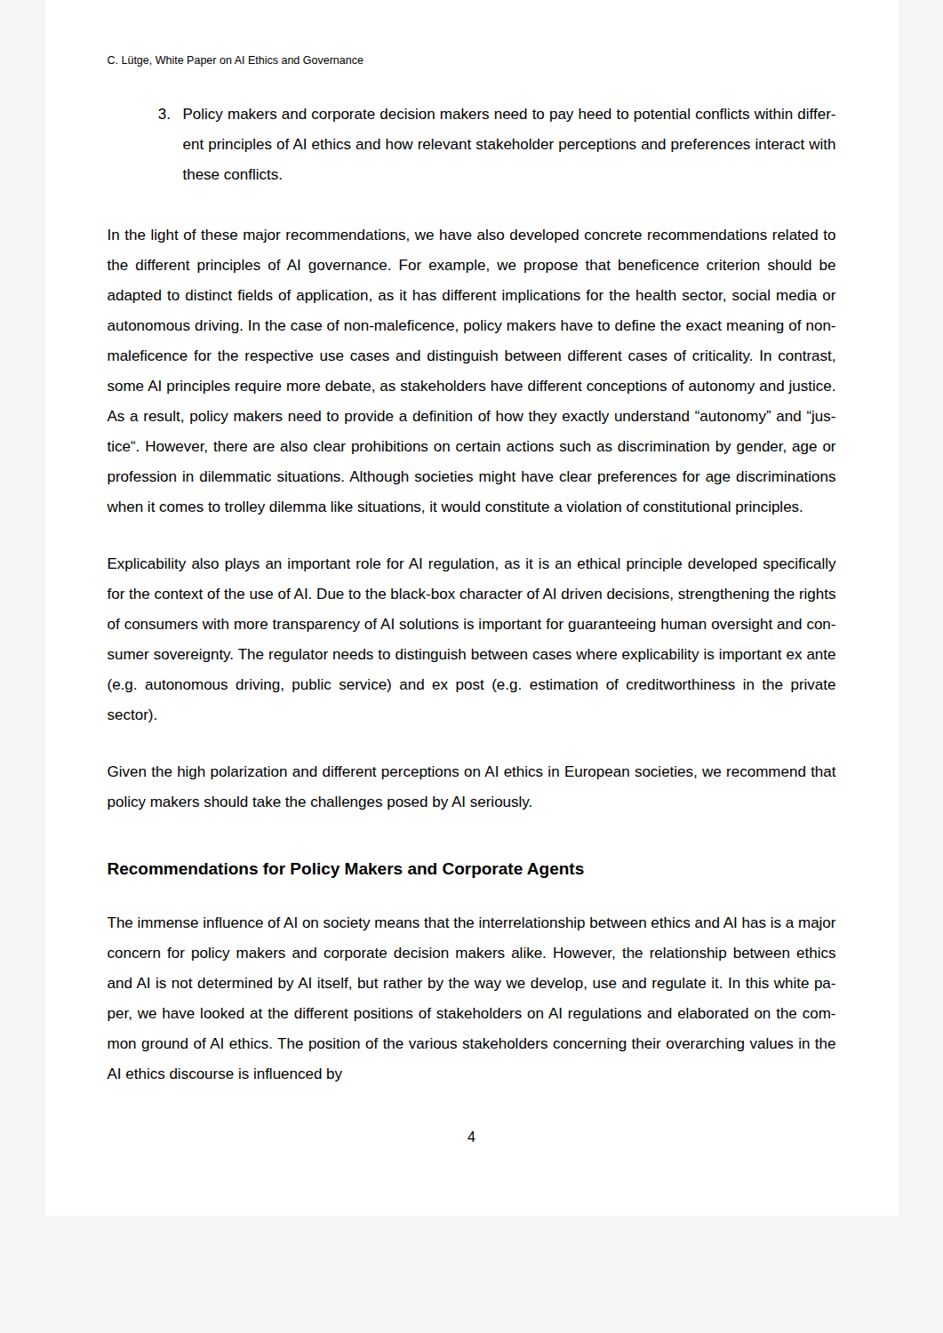C. Lütge, White Paper on AI Ethics and Governance
3. Policy makers and corporate decision makers need to pay heed to potential conflicts within different principles of AI ethics and how relevant stakeholder perceptions and preferences interact with these conflicts.
In the light of these major recommendations, we have also developed concrete recommendations related to the different principles of AI governance. For example, we propose that beneficence criterion should be adapted to distinct fields of application, as it has different implications for the health sector, social media or autonomous driving. In the case of non-maleficence, policy makers have to define the exact meaning of non-maleficence for the respective use cases and distinguish between different cases of criticality. In contrast, some AI principles require more debate, as stakeholders have different conceptions of autonomy and justice. As a result, policy makers need to provide a definition of how they exactly understand “autonomy” and “justice“. However, there are also clear prohibitions on certain actions such as discrimination by gender, age or profession in dilemmatic situations. Although societies might have clear preferences for age discriminations when it comes to trolley dilemma like situations, it would constitute a violation of constitutional principles.
Explicability also plays an important role for AI regulation, as it is an ethical principle developed specifically for the context of the use of AI. Due to the black-box character of AI driven decisions, strengthening the rights of consumers with more transparency of AI solutions is important for guaranteeing human oversight and consumer sovereignty. The regulator needs to distinguish between cases where explicability is important ex ante (e.g. autonomous driving, public service) and ex post (e.g. estimation of creditworthiness in the private sector).
Given the high polarization and different perceptions on AI ethics in European societies, we recommend that policy makers should take the challenges posed by AI seriously.
Recommendations for Policy Makers and Corporate Agents
The immense influence of AI on society means that the interrelationship between ethics and AI has is a major concern for policy makers and corporate decision makers alike. However, the relationship between ethics and AI is not determined by AI itself, but rather by the way we develop, use and regulate it. In this white paper, we have looked at the different positions of stakeholders on AI regulations and elaborated on the common ground of AI ethics. The position of the various stakeholders concerning their overarching values in the AI ethics discourse is influenced by
4